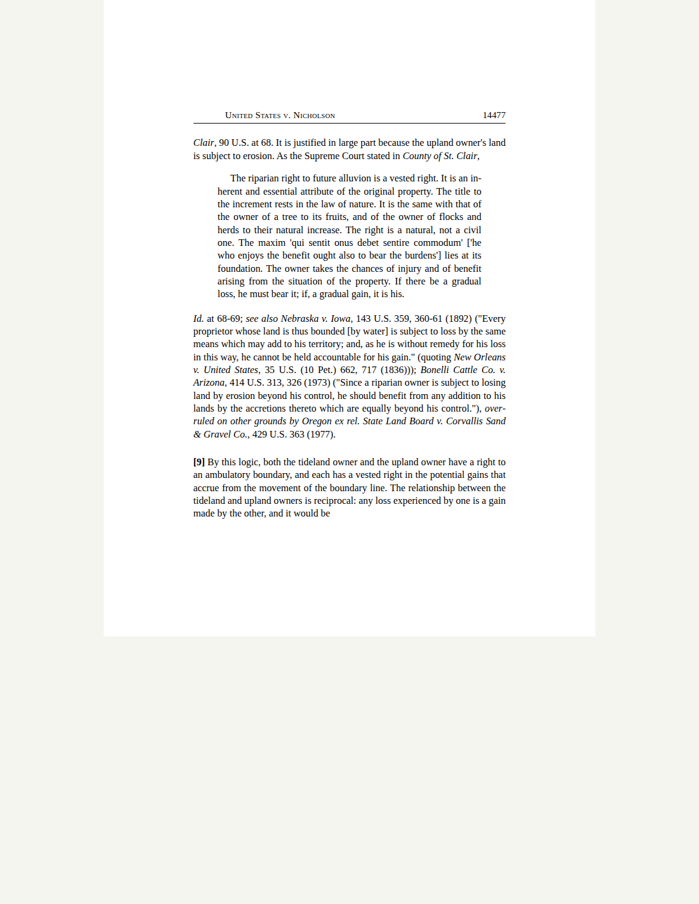United States v. Nicholson 14477
Clair, 90 U.S. at 68. It is justified in large part because the upland owner's land is subject to erosion. As the Supreme Court stated in County of St. Clair,
The riparian right to future alluvion is a vested right. It is an inherent and essential attribute of the original property. The title to the increment rests in the law of nature. It is the same with that of the owner of a tree to its fruits, and of the owner of flocks and herds to their natural increase. The right is a natural, not a civil one. The maxim 'qui sentit onus debet sentire commodum' ['he who enjoys the benefit ought also to bear the burdens'] lies at its foundation. The owner takes the chances of injury and of benefit arising from the situation of the property. If there be a gradual loss, he must bear it; if, a gradual gain, it is his.
Id. at 68-69; see also Nebraska v. Iowa, 143 U.S. 359, 360-61 (1892) ("Every proprietor whose land is thus bounded [by water] is subject to loss by the same means which may add to his territory; and, as he is without remedy for his loss in this way, he cannot be held accountable for his gain." (quoting New Orleans v. United States, 35 U.S. (10 Pet.) 662, 717 (1836))); Bonelli Cattle Co. v. Arizona, 414 U.S. 313, 326 (1973) ("Since a riparian owner is subject to losing land by erosion beyond his control, he should benefit from any addition to his lands by the accretions thereto which are equally beyond his control."), overruled on other grounds by Oregon ex rel. State Land Board v. Corvallis Sand & Gravel Co., 429 U.S. 363 (1977).
[9] By this logic, both the tideland owner and the upland owner have a right to an ambulatory boundary, and each has a vested right in the potential gains that accrue from the movement of the boundary line. The relationship between the tideland and upland owners is reciprocal: any loss experienced by one is a gain made by the other, and it would be